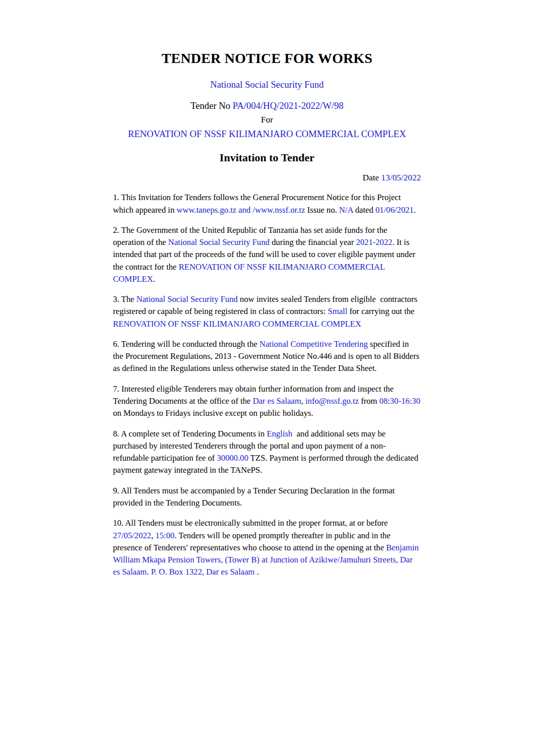TENDER NOTICE FOR WORKS
National Social Security Fund
Tender No PA/004/HQ/2021-2022/W/98
For
RENOVATION OF NSSF KILIMANJARO COMMERCIAL COMPLEX
Invitation to Tender
Date 13/05/2022
1. This Invitation for Tenders follows the General Procurement Notice for this Project which appeared in www.taneps.go.tz and /www.nssf.or.tz Issue no. N/A dated 01/06/2021.
2. The Government of the United Republic of Tanzania has set aside funds for the operation of the National Social Security Fund during the financial year 2021-2022. It is intended that part of the proceeds of the fund will be used to cover eligible payment under the contract for the RENOVATION OF NSSF KILIMANJARO COMMERCIAL COMPLEX.
3. The National Social Security Fund now invites sealed Tenders from eligible contractors registered or capable of being registered in class of contractors: Small for carrying out the RENOVATION OF NSSF KILIMANJARO COMMERCIAL COMPLEX
6. Tendering will be conducted through the National Competitive Tendering specified in the Procurement Regulations, 2013 - Government Notice No.446 and is open to all Bidders as defined in the Regulations unless otherwise stated in the Tender Data Sheet.
7. Interested eligible Tenderers may obtain further information from and inspect the Tendering Documents at the office of the Dar es Salaam, info@nssf.go.tz from 08:30-16:30 on Mondays to Fridays inclusive except on public holidays.
8. A complete set of Tendering Documents in English and additional sets may be purchased by interested Tenderers through the portal and upon payment of a non-refundable participation fee of 30000.00 TZS. Payment is performed through the dedicated payment gateway integrated in the TANePS.
9. All Tenders must be accompanied by a Tender Securing Declaration in the format provided in the Tendering Documents.
10. All Tenders must be electronically submitted in the proper format, at or before 27/05/2022, 15:00. Tenders will be opened promptly thereafter in public and in the presence of Tenderers' representatives who choose to attend in the opening at the Benjamin William Mkapa Pension Towers, (Tower B) at Junction of Azikiwe/Jamuhuri Streets, Dar es Salaam. P. O. Box 1322, Dar es Salaam .